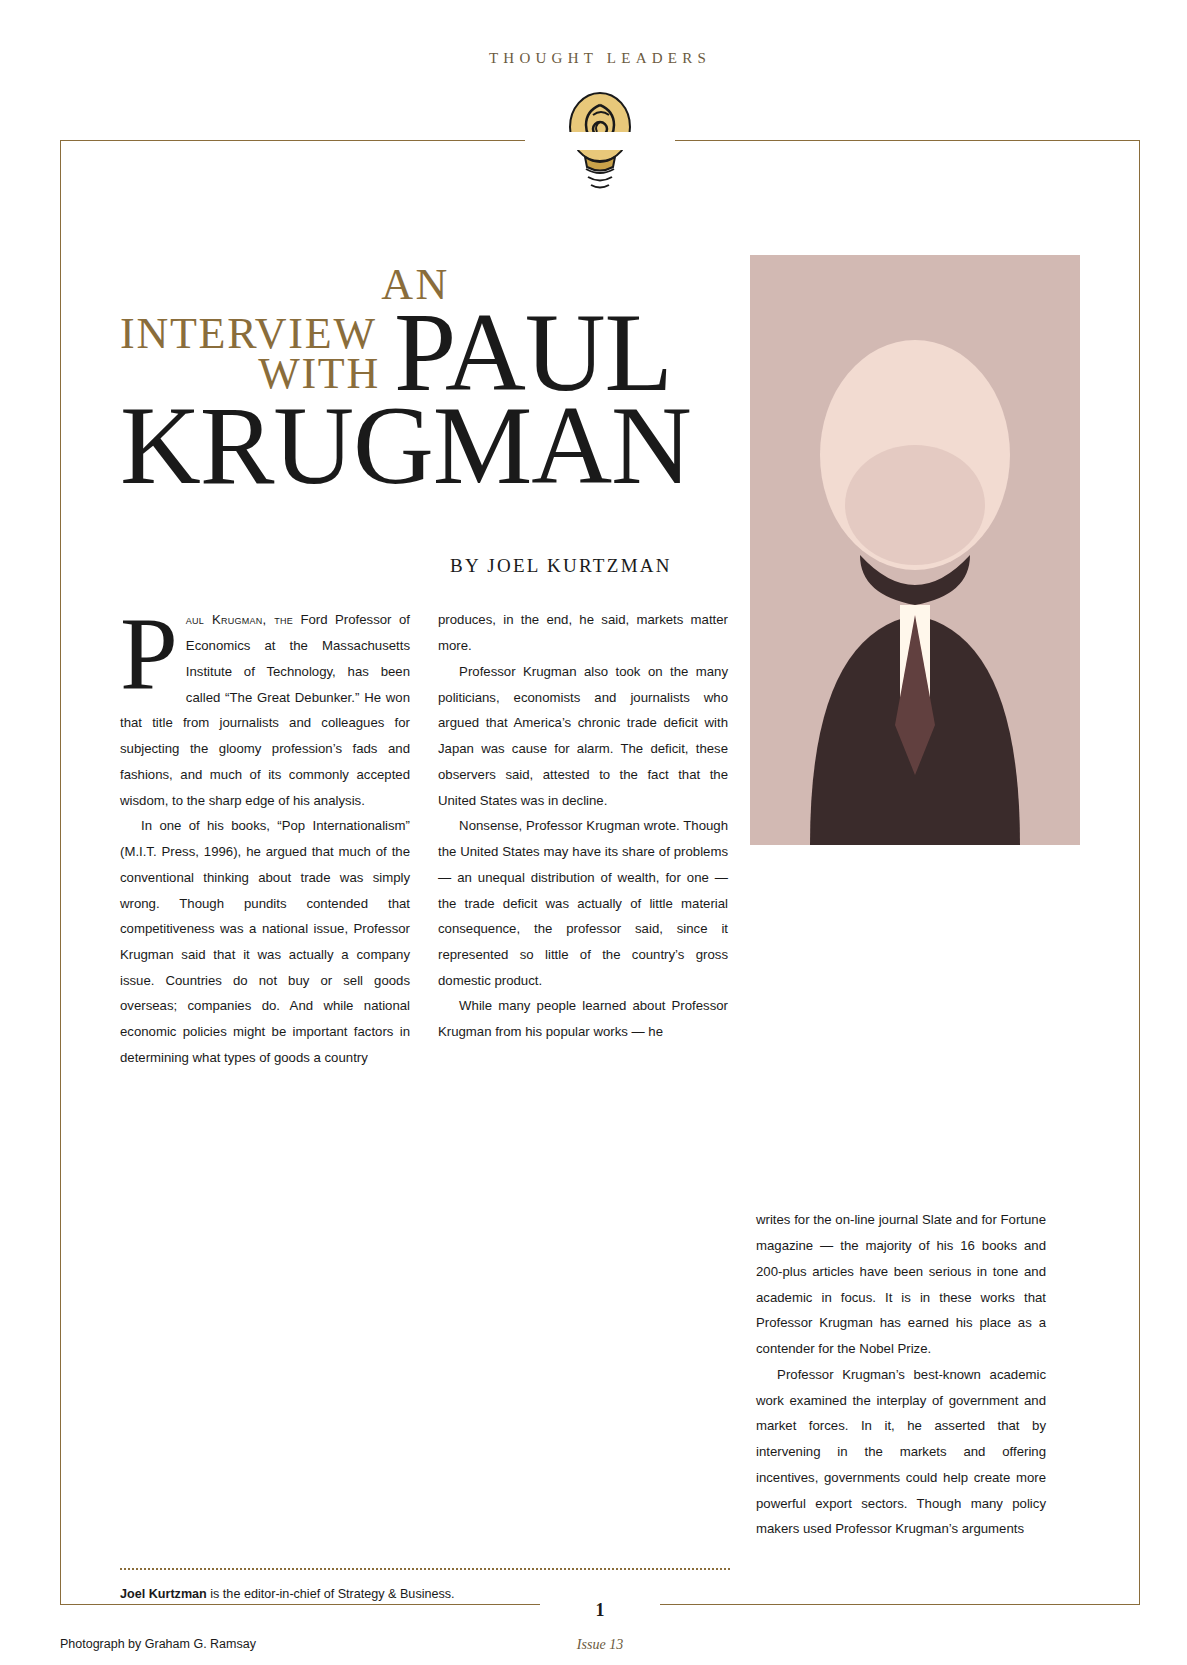Thought Leaders
AN
INTERVIEW
WITH
PAUL
KRUGMAN
by Joel Kurtzman
Paul Krugman, the Ford Professor of Economics at the Massachusetts Institute of Technology, has been called “The Great Debunker.” He won that title from journalists and colleagues for subjecting the gloomy profession’s fads and fashions, and much of its commonly accepted wisdom, to the sharp edge of his analysis.
In one of his books, “Pop Internationalism” (M.I.T. Press, 1996), he argued that much of the conventional thinking about trade was simply wrong. Though pundits contended that competitiveness was a national issue, Professor Krugman said that it was actually a company issue. Countries do not buy or sell goods overseas; companies do. And while national economic policies might be important factors in determining what types of goods a country
produces, in the end, he said, markets matter more.
Professor Krugman also took on the many politicians, economists and journalists who argued that America’s chronic trade deficit with Japan was cause for alarm. The deficit, these observers said, attested to the fact that the United States was in decline.
Nonsense, Professor Krugman wrote. Though the United States may have its share of problems — an unequal distribution of wealth, for one — the trade deficit was actually of little material consequence, the professor said, since it represented so little of the country’s gross domestic product.
While many people learned about Professor Krugman from his popular works — he
writes for the on-line journal Slate and for Fortune magazine — the majority of his 16 books and 200-plus articles have been serious in tone and academic in focus. It is in these works that Professor Krugman has earned his place as a contender for the Nobel Prize.
Professor Krugman’s best-known academic work examined the interplay of government and market forces. In it, he asserted that by intervening in the markets and offering incentives, governments could help create more powerful export sectors. Though many policy makers used Professor Krugman’s arguments
Joel Kurtzman is the editor-in-chief of Strategy & Business.
1
Photograph by Graham G. Ramsay
Issue 13